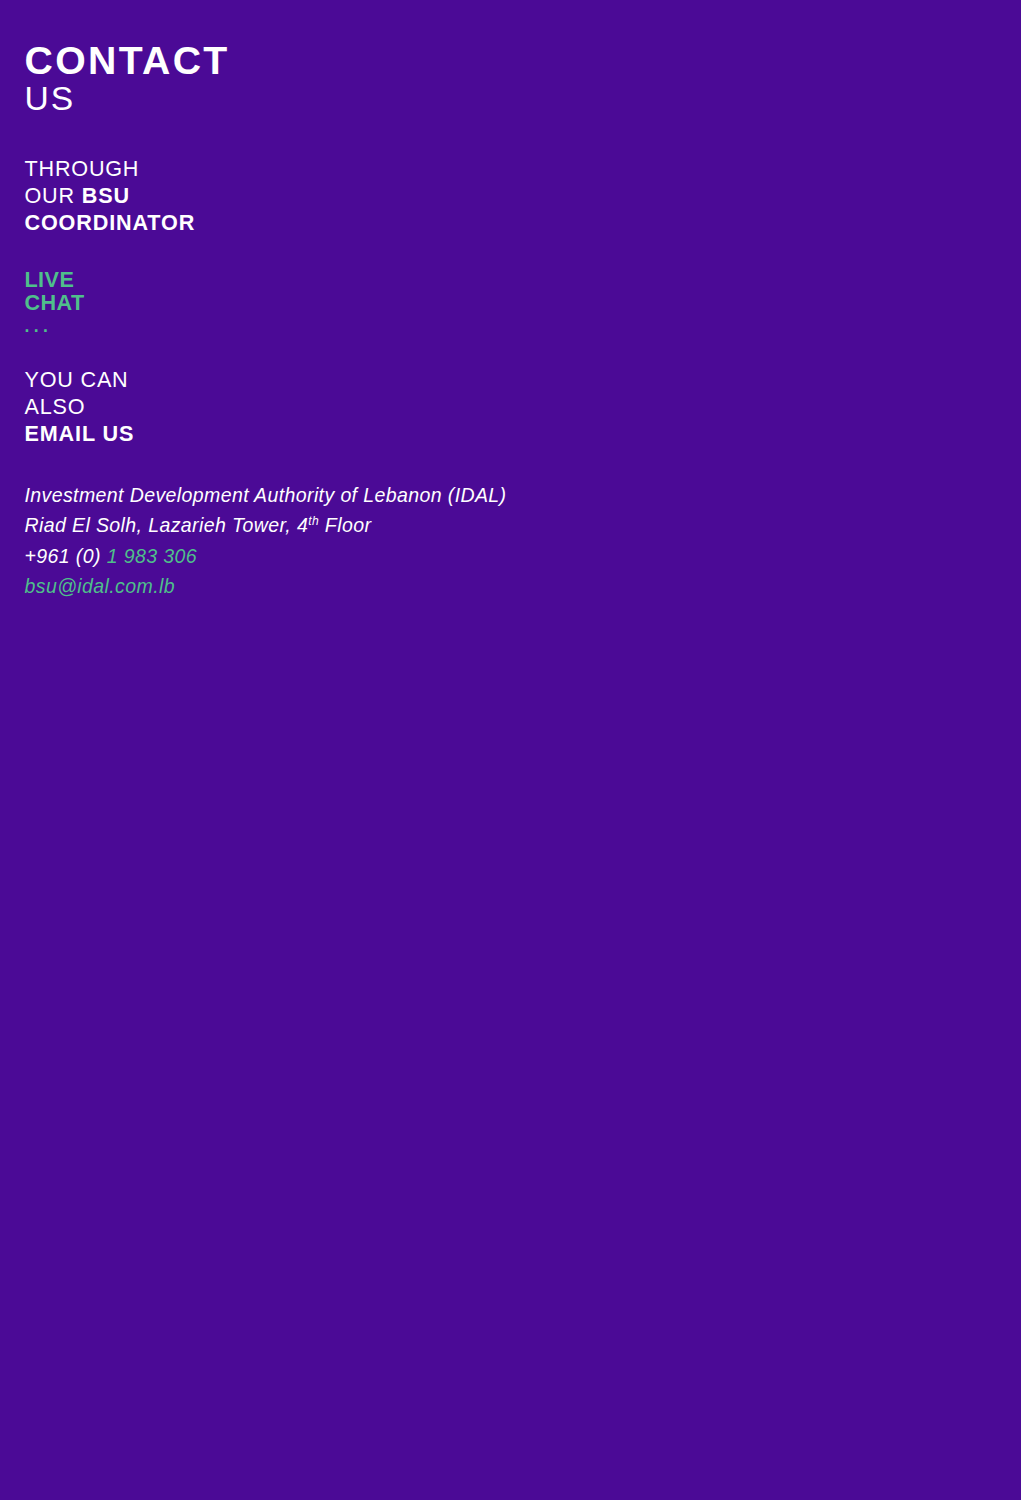CONTACT US
THROUGH OUR BSU COORDINATOR
LIVE
CHAT ...
YOU CAN ALSO EMAIL US
Investment Development Authority of Lebanon (IDAL)
Riad El Solh, Lazarieh Tower, 4th Floor
+961 (0) 1 983 306
bsu@idal.com.lb